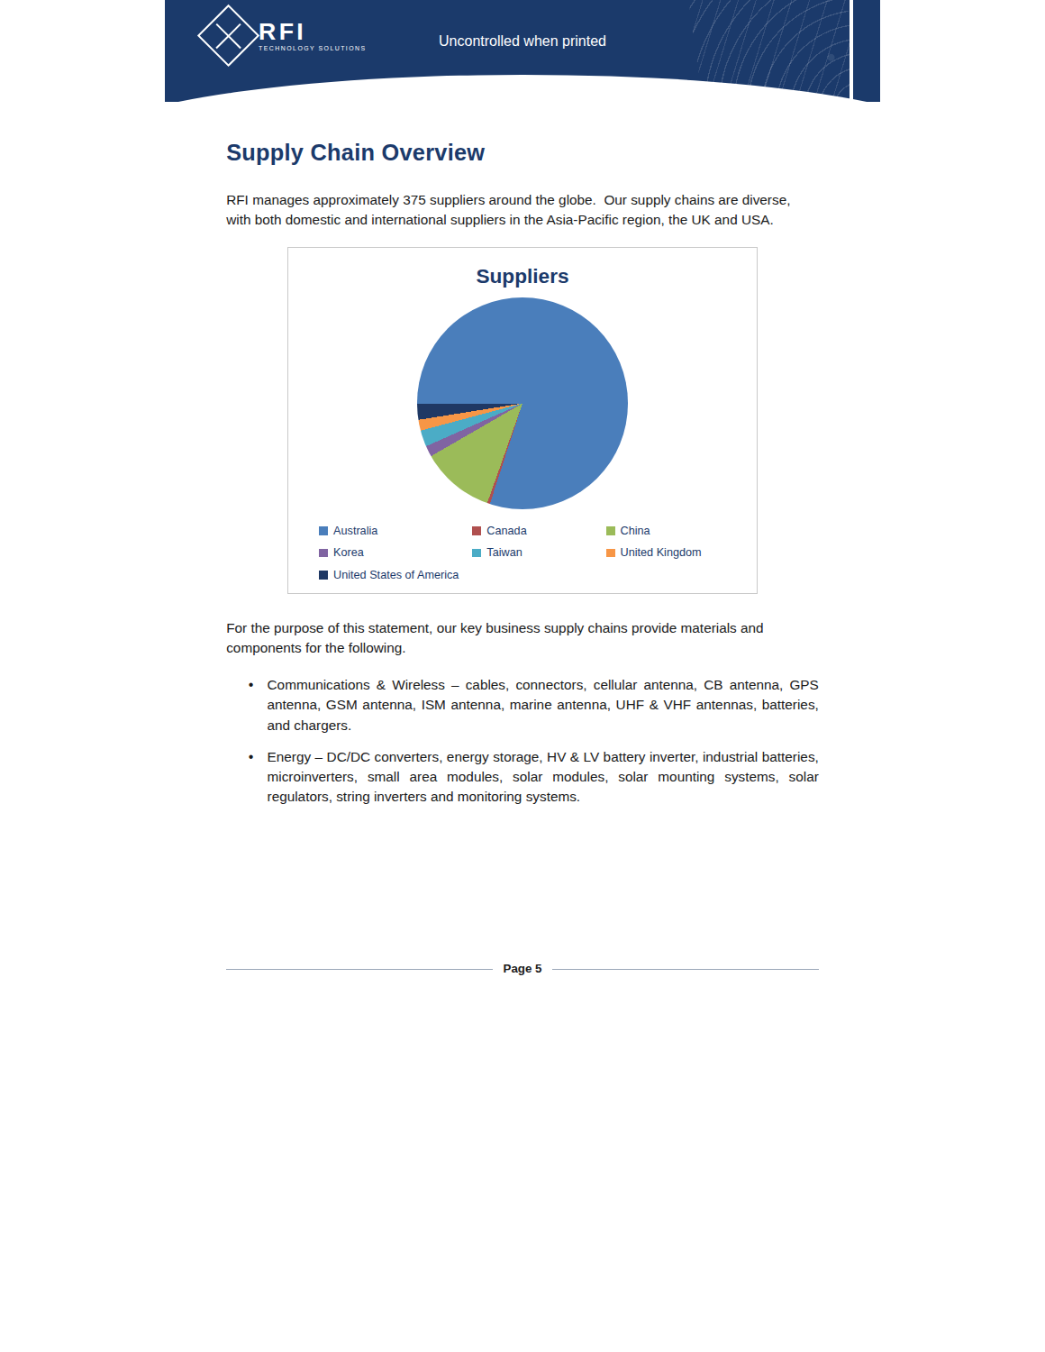RFI
Technology Solutions
Uncontrolled when printed
Supply Chain Overview
RFI manages approximately 375 suppliers around the globe. Our supply chains are diverse, with both domestic and international suppliers in the Asia-Pacific region, the UK and USA.
Suppliers
Australia Canada China Korea Taiwan United Kingdom United States of America
For the purpose of this statement, our key business supply chains provide materials and components for the following.
Communications & Wireless – cables, connectors, cellular antenna, CB antenna, GPS antenna, GSM antenna, ISM antenna, marine antenna, UHF & VHF antennas, batteries, and chargers.
Energy – DC/DC converters, energy storage, HV & LV battery inverter, industrial batteries, microinverters, small area modules, solar modules, solar mounting systems, solar regulators, string inverters and monitoring systems.
Page 5